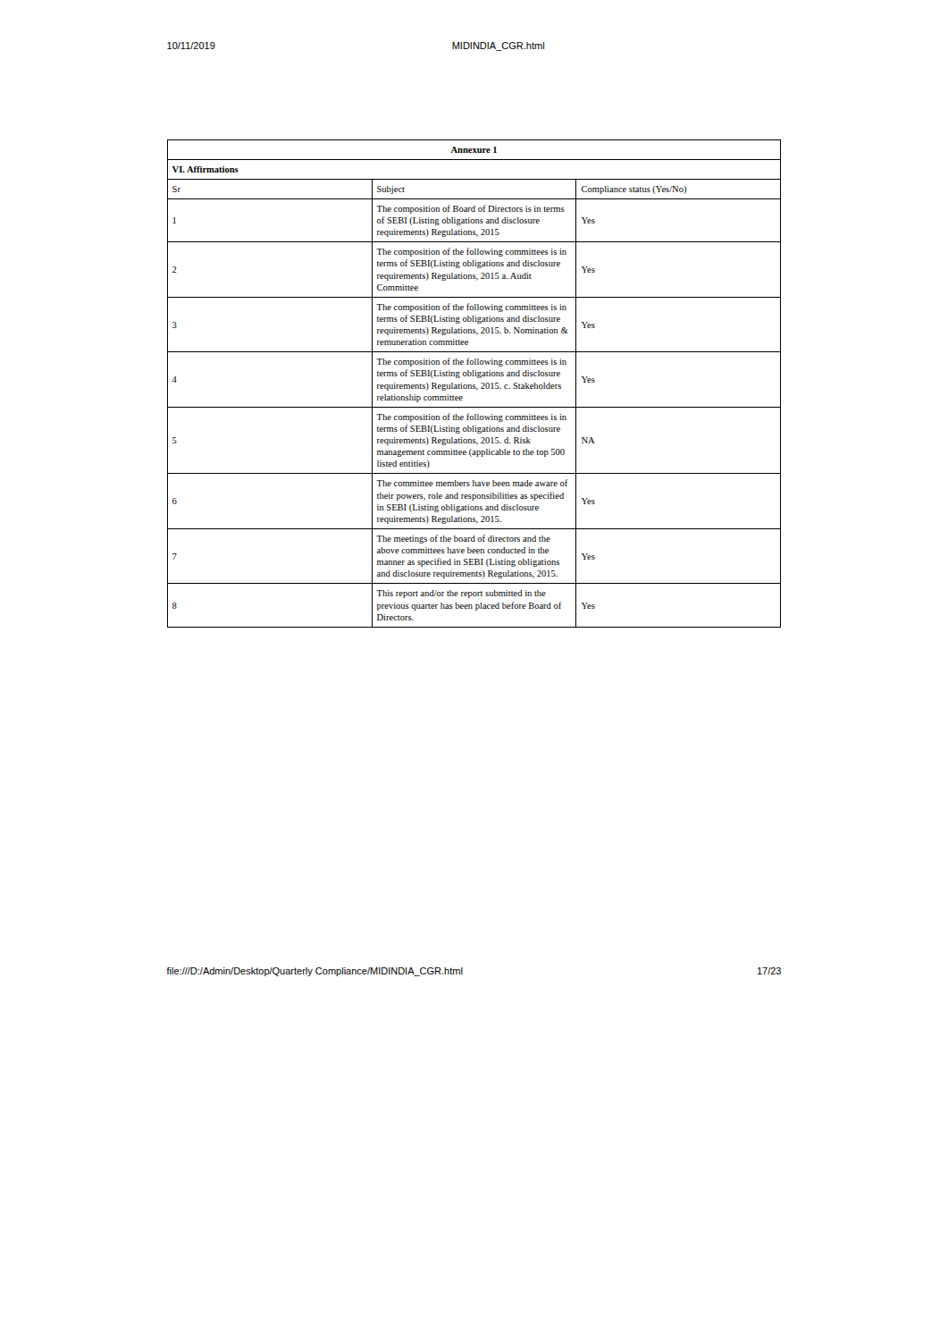10/11/2019
MIDINDIA_CGR.html
| Annexure 1 |
| VI. Affirmations |
| Sr | Subject | Compliance status (Yes/No) |
| 1 | The composition of Board of Directors is in terms of SEBI (Listing obligations and disclosure requirements) Regulations, 2015 | Yes |
| 2 | The composition of the following committees is in terms of SEBI(Listing obligations and disclosure requirements) Regulations, 2015 a. Audit Committee | Yes |
| 3 | The composition of the following committees is in terms of SEBI(Listing obligations and disclosure requirements) Regulations, 2015. b. Nomination & remuneration committee | Yes |
| 4 | The composition of the following committees is in terms of SEBI(Listing obligations and disclosure requirements) Regulations, 2015. c. Stakeholders relationship committee | Yes |
| 5 | The composition of the following committees is in terms of SEBI(Listing obligations and disclosure requirements) Regulations, 2015. d. Risk management committee (applicable to the top 500 listed entities) | NA |
| 6 | The committee members have been made aware of their powers, role and responsibilities as specified in SEBI (Listing obligations and disclosure requirements) Regulations, 2015. | Yes |
| 7 | The meetings of the board of directors and the above committees have been conducted in the manner as specified in SEBI (Listing obligations and disclosure requirements) Regulations, 2015. | Yes |
| 8 | This report and/or the report submitted in the previous quarter has been placed before Board of Directors. | Yes |
file:///D:/Admin/Desktop/Quarterly Compliance/MIDINDIA_CGR.html
17/23